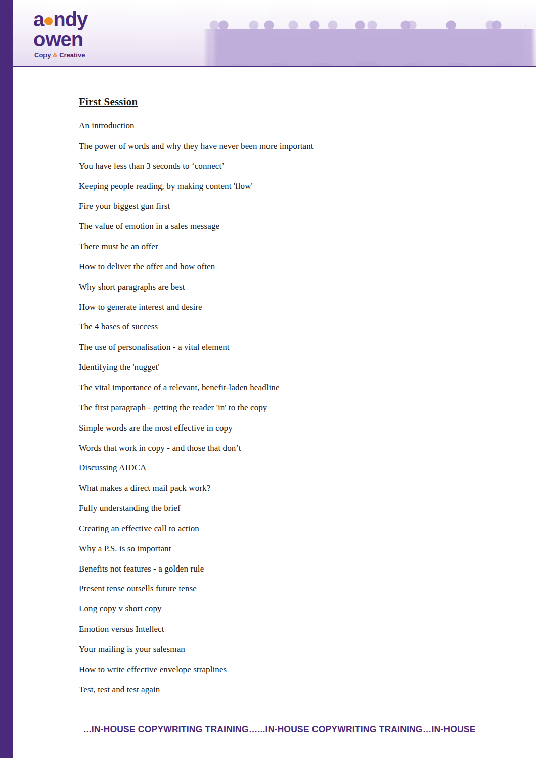a ndy
owen
Copy & Creative
First Session
An introduction
The power of words and why they have never been more important
You have less than 3 seconds to ‘connect’
Keeping people reading, by making content 'flow'
Fire your biggest gun first
The value of emotion in a sales message
There must be an offer
How to deliver the offer and how often
Why short paragraphs are best
How to generate interest and desire
The 4 bases of success
The use of personalisation - a vital element
Identifying the 'nugget'
The vital importance of a relevant, benefit-laden headline
The first paragraph - getting the reader 'in' to the copy
Simple words are the most effective in copy
Words that work in copy - and those that don’t
Discussing AIDCA
What makes a direct mail pack work?
Fully understanding the brief
Creating an effective call to action
Why a P.S. is so important
Benefits not features - a golden rule
Present tense outsells future tense
Long copy v short copy
Emotion versus Intellect
Your mailing is your salesman
How to write effective envelope straplines
Test, test and test again
...IN-HOUSE COPYWRITING TRAINING…...IN-HOUSE COPYWRITING TRAINING…IN-HOUSE